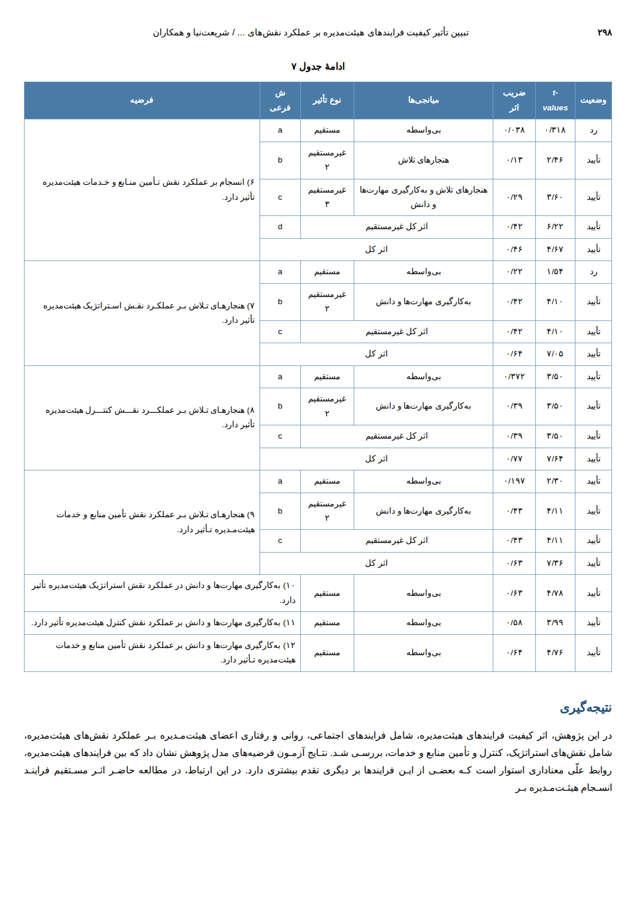۲۹۸ تبیین تأثیر کیفیت فرایندهای هیئت‌مدیره بر عملکرد نقش‌های ... / شریعت‌نیا و همکاران
ادامهٔ جدول ۷
| وضعیت | t-values | ضریب اثر | میانجی‌ها | نوع تأثیر | ش فرعی | فرضیه |
| --- | --- | --- | --- | --- | --- | --- |
| رد | ۰/۳۱۸ | ۰/۰۳۸ | بی‌واسطه | مستقیم | a | ۶) انسجام بر عملکرد نقش تـأمین منـابع و خـدمات هیئت‌مدیره تأثیر دارد. |
| تأیید | ۲/۴۶ | ۰/۱۳ | هنجارهای تلاش | غیرمستقیم ۲ | b |
| تأیید | ۳/۶۰ | ۰/۲۹ | هنجارهای تلاش و به‌کارگیری مهارت‌ها و دانش | غیرمستقیم ۳ | c |
| تأیید | ۶/۲۲ | ۰/۴۲ | اثر کل غیرمستقیم | d |
| تأیید | ۴/۶۷ | ۰/۴۶ | اثر کل |
| رد | ۱/۵۴ | ۰/۲۲ | بی‌واسطه | مستقیم | a | ۷) هنجارهـای تـلاش بـر عملکـرد نقـش اسـتراتژیک هیئت‌مدیره تأثیر دارد. |
| تأیید | ۴/۱۰ | ۰/۴۲ | به‌کارگیری مهارت‌ها و دانش | غیرمستقیم ۲ | b |
| تأیید | ۴/۱۰ | ۰/۴۲ | اثر کل غیرمستقیم | c |
| تأیید | ۷/۰۵ | ۰/۶۴ | اثر کل |
| تأیید | ۳/۵۰ | ۰/۳۷۲ | بی‌واسطه | مستقیم | a | ۸) هنجارهـای تـلاش بـر عملکـــرد نقـــش کنتـــرل هیئت‌مدیره تأثیر دارد. |
| تأیید | ۳/۵۰ | ۰/۳۹ | به‌کارگیری مهارت‌ها و دانش | غیرمستقیم ۲ | b |
| تأیید | ۳/۵۰ | ۰/۳۹ | اثر کل غیرمستقیم | c |
| تأیید | ۷/۶۴ | ۰/۷۷ | اثر کل |
| تأیید | ۲/۳۰ | ۰/۱۹۷ | بی‌واسطه | مستقیم | a | ۹) هنجارهـای تـلاش بـر عملکرد نقش تأمین منابع و خدمات هیئت‌مـدیره تـأثیر دارد. |
| تأیید | ۴/۱۱ | ۰/۴۳ | به‌کارگیری مهارت‌ها و دانش | غیرمستقیم ۲ | b |
| تأیید | ۴/۱۱ | ۰/۴۳ | اثر کل غیرمستقیم | c |
| تأیید | ۷/۳۶ | ۰/۶۳ | اثر کل |
| تأیید | ۴/۷۸ | ۰/۶۳ | بی‌واسطه | مستقیم | ۱۰) به‌کارگیری مهارت‌ها و دانش در عملکرد نقش استراتژیک هیئت‌مدیره تأثیر دارد. |
| تأیید | ۳/۹۹ | ۰/۵۸ | بی‌واسطه | مستقیم | ۱۱) به‌کارگیری مهارت‌ها و دانش بر عملکرد نقش کنترل هیئت‌مدیره تأثیر دارد. |
| تأیید | ۴/۷۶ | ۰/۶۴ | بی‌واسطه | مستقیم | ۱۲) به‌کارگیری مهارت‌ها و دانش بر عملکرد نقش تأمین منابع و خدمات هیئت‌مدیره تـأثیر دارد. |
نتیجه‌گیری
در این پژوهش، اثر کیفیت فرایندهای هیئت‌مدیره، شامل فرایندهای اجتماعی، روانی و رفتاری اعضای هیئت‌مـدیره بـر عملکرد نقش‌های هیئت‌مدیره، شامل نقش‌های استراتژیک، کنترل و تأمین منابع و خدمات، بررسـی شـد. نتـایج آزمـون فرضیه‌های مدل پژوهش نشان داد که بین فرایندهای هیئت‌مدیره، روابط علّی معناداری استوار است کـه بعضـی از ایـن فرایندها بر دیگری تقدم بیشتری دارد. در این ارتباط، در مطالعه حاضـر اثـر مسـتقیم فراینـد انسـجام هیئـت‌مـدیره بـر